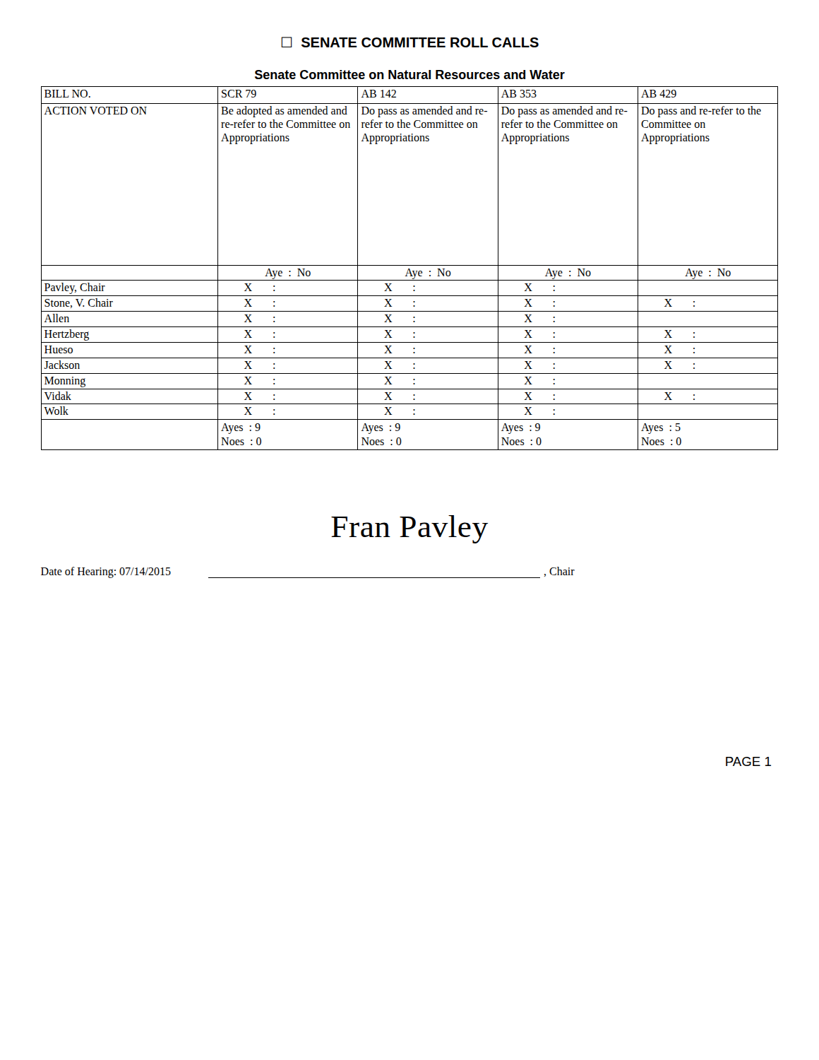☐SENATE COMMITTEE ROLL CALLS
Senate Committee on Natural Resources and Water
| BILL NO. | SCR 79 | AB 142 | AB 353 | AB 429 |
| ACTION VOTED ON | Be adopted as amended and re-refer to the Committee on Appropriations | Do pass as amended and re-refer to the Committee on Appropriations | Do pass as amended and re-refer to the Committee on Appropriations | Do pass and re-refer to the Committee on Appropriations |
| | Aye : No | Aye : No | Aye : No | Aye : No |
| Pavley, Chair | X : | X : | X : | |
| Stone, V. Chair | X : | X : | X : | X : |
| Allen | X : | X : | X : | |
| Hertzberg | X : | X : | X : | X : |
| Hueso | X : | X : | X : | X : |
| Jackson | X : | X : | X : | X : |
| Monning | X : | X : | X : | |
| Vidak | X : | X : | X : | X : |
| Wolk | X : | X : | X : | |
| | Ayes : 9 Noes : 0 | Ayes : 9 Noes : 0 | Ayes : 9 Noes : 0 | Ayes : 5 Noes : 0 |
Fran Pavley
Date of Hearing: 07/14/2015 , Chair
PAGE 1